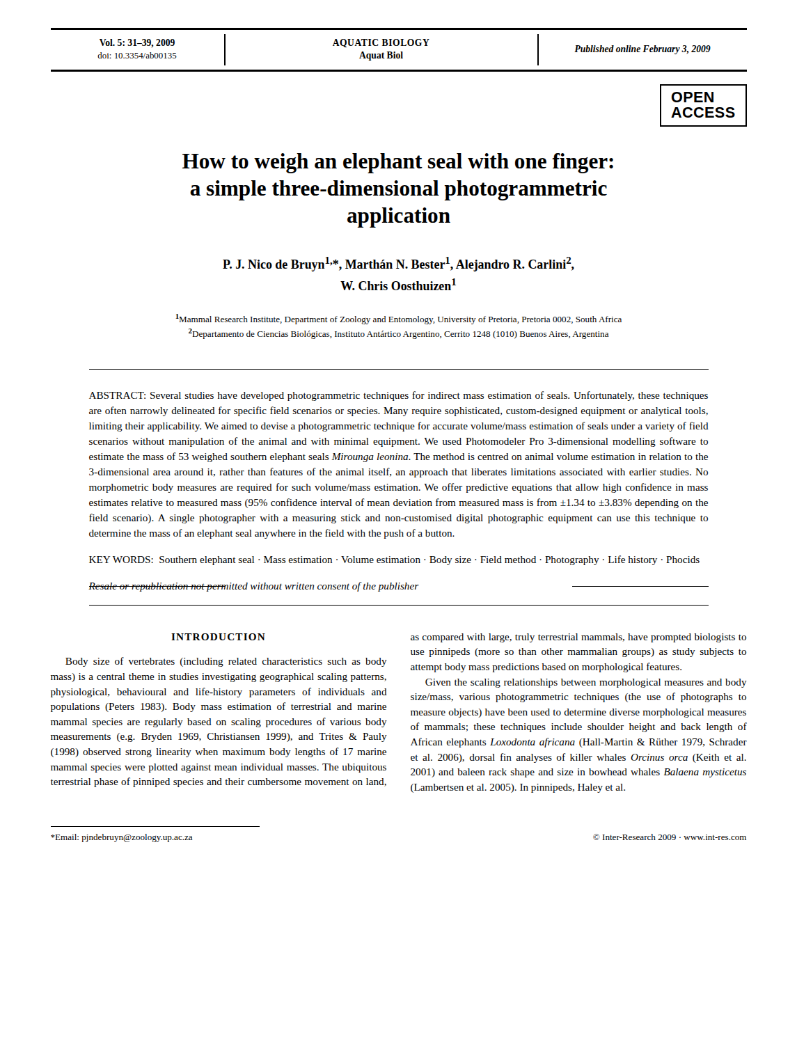| Vol. 5: 31–39, 2009 doi: 10.3354/ab00135 | AQUATIC BIOLOGY Aquat Biol | Published online February 3, 2009 |
OPEN ACCESS
How to weigh an elephant seal with one finger:
a simple three-dimensional photogrammetric
application
P. J. Nico de Bruyn1,*, Marthán N. Bester1, Alejandro R. Carlini2,
W. Chris Oosthuizen1
1Mammal Research Institute, Department of Zoology and Entomology, University of Pretoria, Pretoria 0002, South Africa
2Departamento de Ciencias Biológicas, Instituto Antártico Argentino, Cerrito 1248 (1010) Buenos Aires, Argentina
ABSTRACT: Several studies have developed photogrammetric techniques for indirect mass estimation of seals. Unfortunately, these techniques are often narrowly delineated for specific field scenarios or species. Many require sophisticated, custom-designed equipment or analytical tools, limiting their applicability. We aimed to devise a photogrammetric technique for accurate volume/mass estimation of seals under a variety of field scenarios without manipulation of the animal and with minimal equipment. We used Photomodeler Pro 3-dimensional modelling software to estimate the mass of 53 weighed southern elephant seals Mirounga leonina. The method is centred on animal volume estimation in relation to the 3-dimensional area around it, rather than features of the animal itself, an approach that liberates limitations associated with earlier studies. No morphometric body measures are required for such volume/mass estimation. We offer predictive equations that allow high confidence in mass estimates relative to measured mass (95% confidence interval of mean deviation from measured mass is from ±1.34 to ±3.83% depending on the field scenario). A single photographer with a measuring stick and non-customised digital photographic equipment can use this technique to determine the mass of an elephant seal anywhere in the field with the push of a button.
KEY WORDS: Southern elephant seal · Mass estimation · Volume estimation · Body size · Field method · Photography · Life history · Phocids
Resale or republication not permitted without written consent of the publisher
INTRODUCTION
Body size of vertebrates (including related characteristics such as body mass) is a central theme in studies investigating geographical scaling patterns, physiological, behavioural and life-history parameters of individuals and populations (Peters 1983). Body mass estimation of terrestrial and marine mammal species are regularly based on scaling procedures of various body measurements (e.g. Bryden 1969, Christiansen 1999), and Trites & Pauly (1998) observed strong linearity when maximum body lengths of 17 marine mammal species were plotted against mean individual masses. The ubiquitous terrestrial phase of pinniped species and their cumbersome movement on land, as compared with large, truly terrestrial mammals, have prompted biologists to use pinnipeds (more so than other mammalian groups) as study subjects to attempt body mass predictions based on morphological features.
Given the scaling relationships between morphological measures and body size/mass, various photogrammetric techniques (the use of photographs to measure objects) have been used to determine diverse morphological measures of mammals; these techniques include shoulder height and back length of African elephants Loxodonta africana (Hall-Martin & Rüther 1979, Schrader et al. 2006), dorsal fin analyses of killer whales Orcinus orca (Keith et al. 2001) and baleen rack shape and size in bowhead whales Balaena mysticetus (Lambertsen et al. 2005). In pinnipeds, Haley et al.
*Email: pjndebruyn@zoology.up.ac.za
© Inter-Research 2009 · www.int-res.com